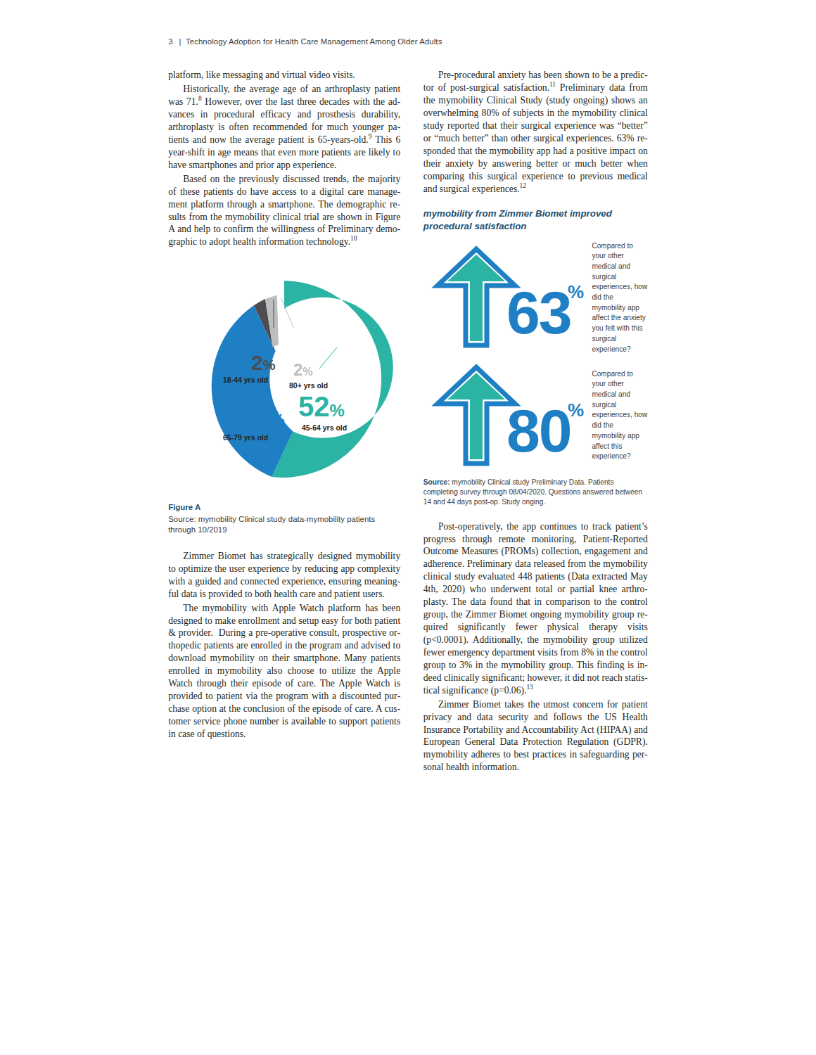3 | Technology Adoption for Health Care Management Among Older Adults
platform, like messaging and virtual video visits.
Historically, the average age of an arthroplasty patient was 71.8 However, over the last three decades with the advances in procedural efficacy and prosthesis durability, arthroplasty is often recommended for much younger patients and now the average patient is 65-years-old.9 This 6 year-shift in age means that even more patients are likely to have smartphones and prior app experience.
Based on the previously discussed trends, the majority of these patients do have access to a digital care management platform through a smartphone. The demographic results from the mymobility clinical trial are shown in Figure A and help to confirm the willingness of Preliminary demographic to adopt health information technology.10
Segments start at top (12 o'clock) going clockwise: 52% (45-64) teal, 43% (65-79) blue, 2% (18-44) dark gray, 2% (80+) light gray, remaining 1% white gap 2% 18-44 yrs old 2% 80+ yrs old 43% 65-79 yrs old 52% 45-64 yrs old
Figure A Source: mymobility Clinical study data-mymobility patients through 10/2019
Zimmer Biomet has strategically designed mymobility to optimize the user experience by reducing app complexity with a guided and connected experience, ensuring meaningful data is provided to both health care and patient users.
The mymobility with Apple Watch platform has been designed to make enrollment and setup easy for both patient & provider. During a pre-operative consult, prospective orthopedic patients are enrolled in the program and advised to download mymobility on their smartphone. Many patients enrolled in mymobility also choose to utilize the Apple Watch through their episode of care. The Apple Watch is provided to patient via the program with a discounted purchase option at the conclusion of the episode of care. A customer service phone number is available to support patients in case of questions.
Pre-procedural anxiety has been shown to be a predictor of post-surgical satisfaction.11 Preliminary data from the mymobility Clinical Study (study ongoing) shows an overwhelming 80% of subjects in the mymobility clinical study reported that their surgical experience was “better” or “much better” than other surgical experiences. 63% responded that the mymobility app had a positive impact on their anxiety by answering better or much better when comparing this surgical experience to previous medical and surgical experiences.12
mymobility from Zimmer Biomet improved procedural satisfaction
63 %
Compared to your other medical and surgical experiences, how did the mymobility app affect the anxiety you felt with this surgical experience?
80 %
Compared to your other medical and surgical experiences, how did the mymobility app affect this experience?
Source: mymobility Clinical study Preliminary Data. Patients completing survey through 08/04/2020. Questions answered between 14 and 44 days post-op. Study onging.
Post-operatively, the app continues to track patient’s progress through remote monitoring, Patient-Reported Outcome Measures (PROMs) collection, engagement and adherence. Preliminary data released from the mymobility clinical study evaluated 448 patients (Data extracted May 4th, 2020) who underwent total or partial knee arthroplasty. The data found that in comparison to the control group, the Zimmer Biomet ongoing mymobility group required significantly fewer physical therapy visits (p<0.0001). Additionally, the mymobility group utilized fewer emergency department visits from 8% in the control group to 3% in the mymobility group. This finding is indeed clinically significant; however, it did not reach statistical significance (p=0.06).13
Zimmer Biomet takes the utmost concern for patient privacy and data security and follows the US Health Insurance Portability and Accountability Act (HIPAA) and European General Data Protection Regulation (GDPR). mymobility adheres to best practices in safeguarding personal health information.